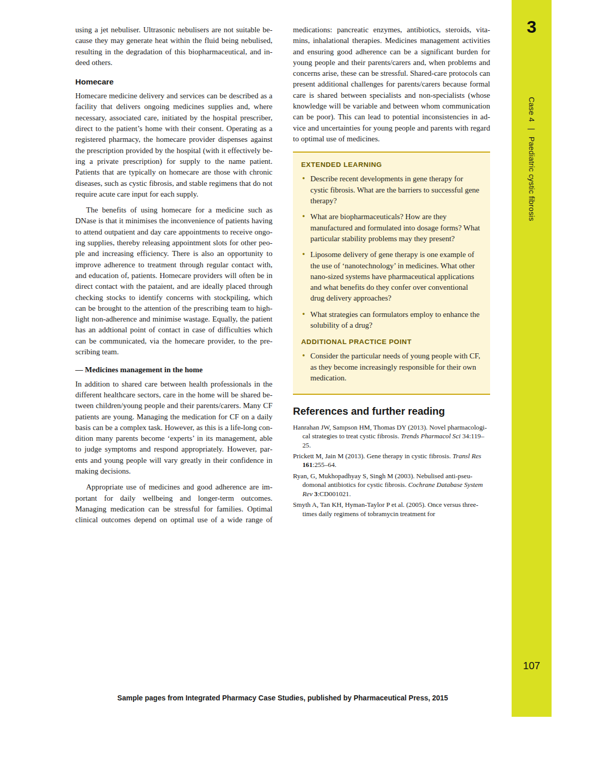3
Case 4 | Paediatric cystic fibrosis
107
using a jet nebuliser. Ultrasonic nebulisers are not suitable because they may generate heat within the fluid being nebulised, resulting in the degradation of this biopharmaceutical, and indeed others.
Homecare
Homecare medicine delivery and services can be described as a facility that delivers ongoing medicines supplies and, where necessary, associated care, initiated by the hospital prescriber, direct to the patient’s home with their consent. Operating as a registered pharmacy, the homecare provider dispenses against the prescription provided by the hospital (with it effectively being a private prescription) for supply to the name patient. Patients that are typically on homecare are those with chronic diseases, such as cystic fibrosis, and stable regimens that do not require acute care input for each supply.
The benefits of using homecare for a medicine such as DNase is that it minimises the inconvenience of patients having to attend outpatient and day care appointments to receive ongoing supplies, thereby releasing appointment slots for other people and increasing efficiency. There is also an opportunity to improve adherence to treatment through regular contact with, and education of, patients. Homecare providers will often be in direct contact with the pataient, and are ideally placed through checking stocks to identify concerns with stockpiling, which can be brought to the attention of the prescribing team to highlight non-adherence and minimise wastage. Equally, the patient has an addtional point of contact in case of difficulties which can be communicated, via the homecare provider, to the prescribing team.
— Medicines management in the home
In addition to shared care between health professionals in the different healthcare sectors, care in the home will be shared between children/young people and their parents/carers. Many CF patients are young. Managing the medication for CF on a daily basis can be a complex task. However, as this is a life-long condition many parents become ‘experts’ in its management, able to judge symptoms and respond appropriately. However, parents and young people will vary greatly in their confidence in making decisions.
Appropriate use of medicines and good adherence are important for daily wellbeing and longer-term outcomes. Managing medication can be stressful for families. Optimal clinical outcomes depend on optimal use of a wide range of medications: pancreatic enzymes, antibiotics, steroids, vitamins, inhalational therapies. Medicines management activities and ensuring good adherence can be a significant burden for young people and their parents/carers and, when problems and concerns arise, these can be stressful. Shared-care protocols can present additional challenges for parents/carers because formal care is shared between specialists and non-specialists (whose knowledge will be variable and between whom communication can be poor). This can lead to potential inconsistencies in advice and uncertainties for young people and parents with regard to optimal use of medicines.
EXTENDED LEARNING
Describe recent developments in gene therapy for cystic fibrosis. What are the barriers to successful gene therapy?
What are biopharmaceuticals? How are they manufactured and formulated into dosage forms? What particular stability problems may they present?
Liposome delivery of gene therapy is one example of the use of ‘nanotechnology’ in medicines. What other nano-sized systems have pharmaceutical applications and what benefits do they confer over conventional drug delivery approaches?
What strategies can formulators employ to enhance the solubility of a drug?
ADDITIONAL PRACTICE POINT
Consider the particular needs of young people with CF, as they become increasingly responsible for their own medication.
References and further reading
Hanrahan JW, Sampson HM, Thomas DY (2013). Novel pharmacological strategies to treat cystic fibrosis. Trends Pharmacol Sci 34:119–25.
Prickett M, Jain M (2013). Gene therapy in cystic fibrosis. Transl Res 161:255–64.
Ryan, G, Mukhopadhyay S, Singh M (2003). Nebulised anti-pseudomonal antibiotics for cystic fibrosis. Cochrane Database System Rev 3:CD001021.
Smyth A, Tan KH, Hyman-Taylor P et al. (2005). Once versus three-times daily regimens of tobramycin treatment for
Sample pages from Integrated Pharmacy Case Studies, published by Pharmaceutical Press, 2015